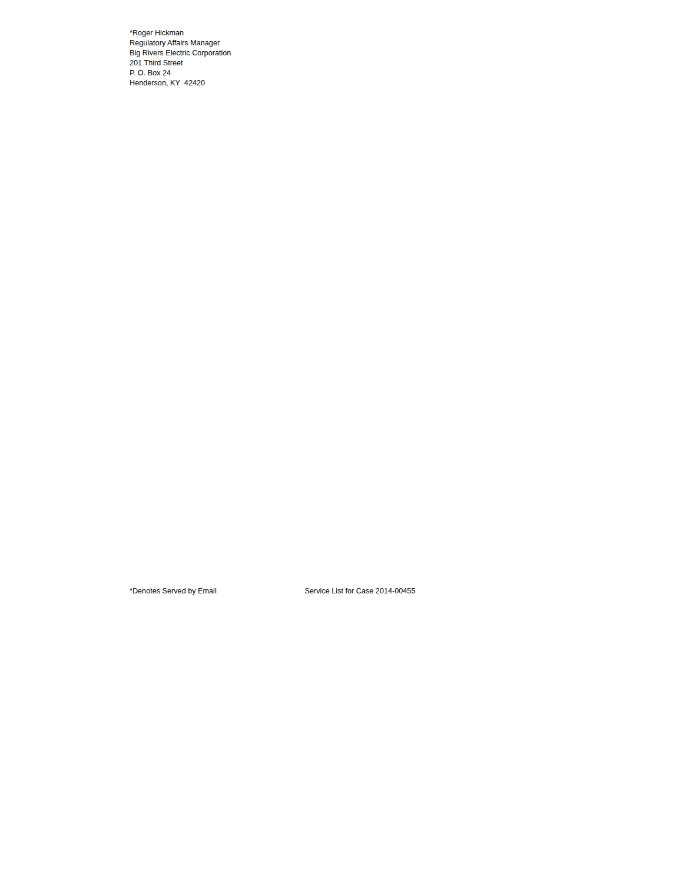*Roger Hickman
Regulatory Affairs Manager
Big Rivers Electric Corporation
201 Third Street
P. O. Box 24
Henderson, KY 42420
*Denotes Served by Email
Service List for Case 2014-00455